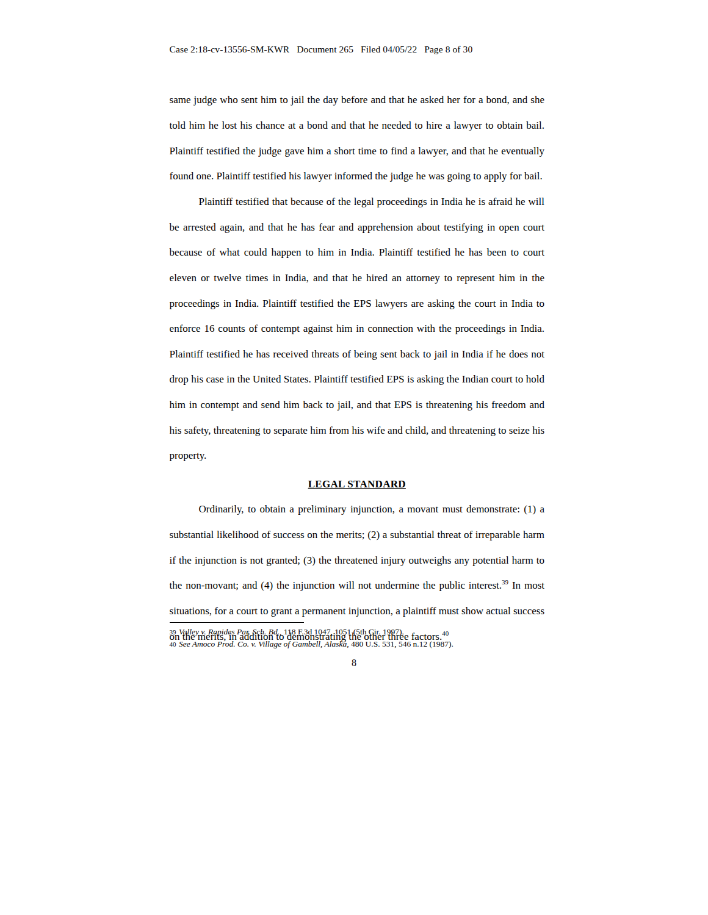Case 2:18-cv-13556-SM-KWR Document 265 Filed 04/05/22 Page 8 of 30
same judge who sent him to jail the day before and that he asked her for a bond, and she told him he lost his chance at a bond and that he needed to hire a lawyer to obtain bail. Plaintiff testified the judge gave him a short time to find a lawyer, and that he eventually found one. Plaintiff testified his lawyer informed the judge he was going to apply for bail.
Plaintiff testified that because of the legal proceedings in India he is afraid he will be arrested again, and that he has fear and apprehension about testifying in open court because of what could happen to him in India. Plaintiff testified he has been to court eleven or twelve times in India, and that he hired an attorney to represent him in the proceedings in India. Plaintiff testified the EPS lawyers are asking the court in India to enforce 16 counts of contempt against him in connection with the proceedings in India. Plaintiff testified he has received threats of being sent back to jail in India if he does not drop his case in the United States. Plaintiff testified EPS is asking the Indian court to hold him in contempt and send him back to jail, and that EPS is threatening his freedom and his safety, threatening to separate him from his wife and child, and threatening to seize his property.
LEGAL STANDARD
Ordinarily, to obtain a preliminary injunction, a movant must demonstrate: (1) a substantial likelihood of success on the merits; (2) a substantial threat of irreparable harm if the injunction is not granted; (3) the threatened injury outweighs any potential harm to the non-movant; and (4) the injunction will not undermine the public interest.39 In most situations, for a court to grant a permanent injunction, a plaintiff must show actual success on the merits, in addition to demonstrating the other three factors.40
39 Valley v. Rapides Par. Sch. Bd., 118 F.3d 1047, 1051 (5th Cir. 1997).
40 See Amoco Prod. Co. v. Village of Gambell, Alaska, 480 U.S. 531, 546 n.12 (1987).
8